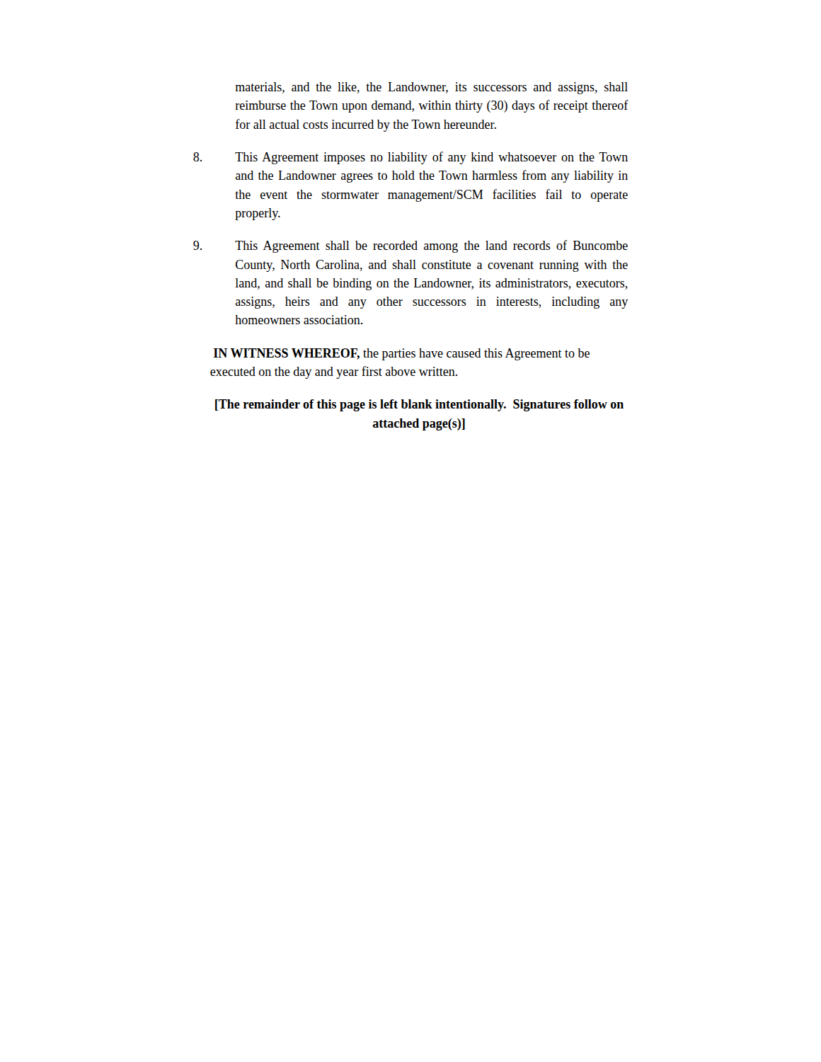materials, and the like, the Landowner, its successors and assigns, shall reimburse the Town upon demand, within thirty (30) days of receipt thereof for all actual costs incurred by the Town hereunder.
8. This Agreement imposes no liability of any kind whatsoever on the Town and the Landowner agrees to hold the Town harmless from any liability in the event the stormwater management/SCM facilities fail to operate properly.
9. This Agreement shall be recorded among the land records of Buncombe County, North Carolina, and shall constitute a covenant running with the land, and shall be binding on the Landowner, its administrators, executors, assigns, heirs and any other successors in interests, including any homeowners association.
IN WITNESS WHEREOF, the parties have caused this Agreement to be executed on the day and year first above written.
[The remainder of this page is left blank intentionally. Signatures follow on attached page(s)]